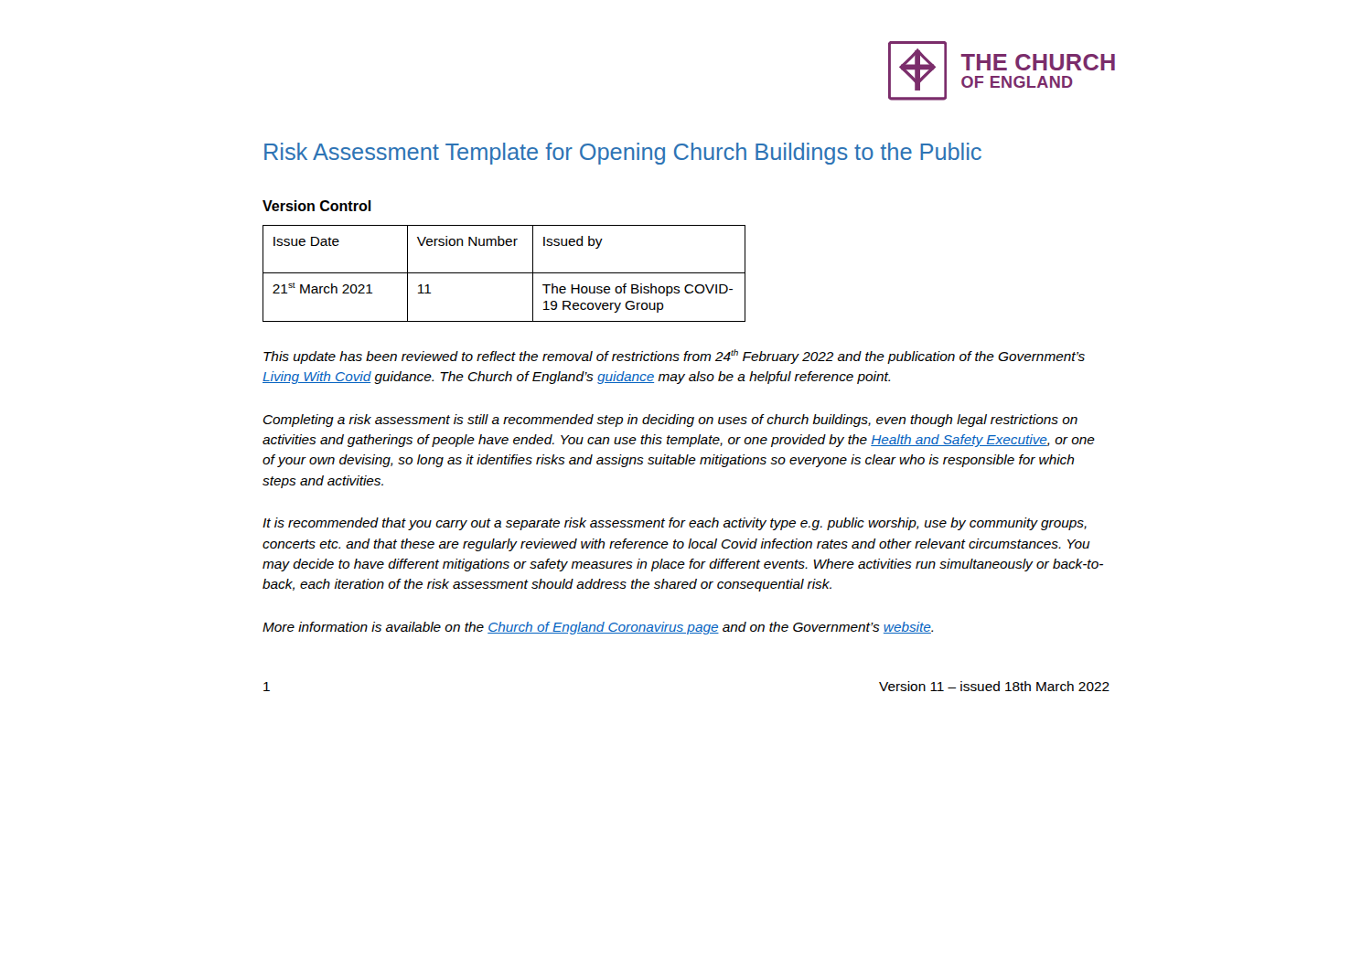THE CHURCHOF ENGLAND
Risk Assessment Template for Opening Church Buildings to the Public
Version Control
| Issue Date | Version Number | Issued by |
| 21 st March 2021 | 11 | The House of Bishops COVID-19 Recovery Group |
This update has been reviewed to reflect the removal of restrictions from 24th February 2022 and the publication of the Government’s Living With Covid guidance. The Church of England’s guidance may also be a helpful reference point.
Completing a risk assessment is still a recommended step in deciding on uses of church buildings, even though legal restrictions on activities and gatherings of people have ended. You can use this template, or one provided by the Health and Safety Executive, or one of your own devising, so long as it identifies risks and assigns suitable mitigations so everyone is clear who is responsible for which steps and activities.
It is recommended that you carry out a separate risk assessment for each activity type e.g. public worship, use by community groups, concerts etc. and that these are regularly reviewed with reference to local Covid infection rates and other relevant circumstances. You may decide to have different mitigations or safety measures in place for different events. Where activities run simultaneously or back-to-back, each iteration of the risk assessment should address the shared or consequential risk.
More information is available on the Church of England Coronavirus page and on the Government’s website.
1 Version 11 – issued 18th March 2022